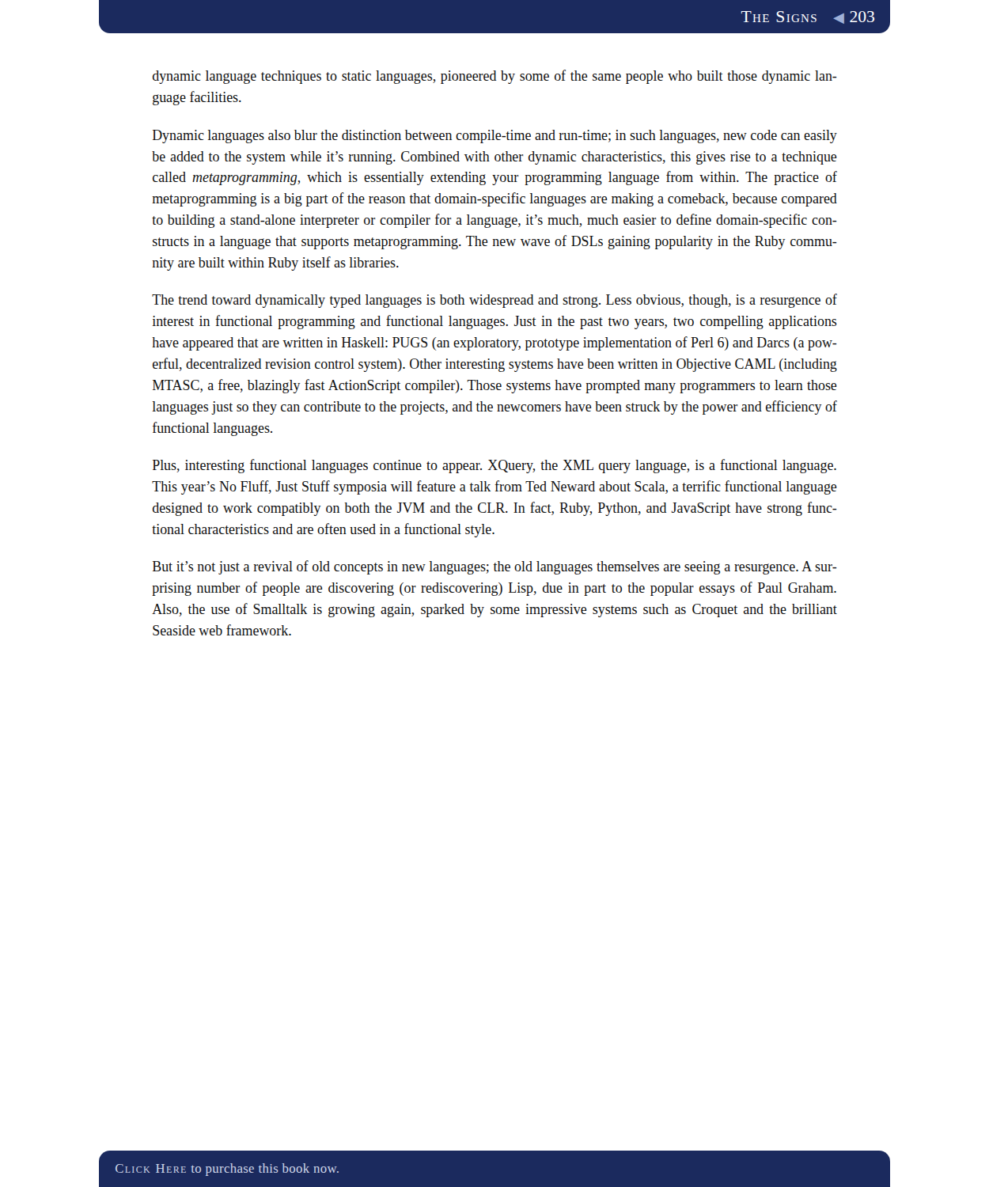The Signs ◀ 203
dynamic language techniques to static languages, pioneered by some of the same people who built those dynamic language facilities.
Dynamic languages also blur the distinction between compile-time and run-time; in such languages, new code can easily be added to the system while it’s running. Combined with other dynamic characteristics, this gives rise to a technique called metaprogramming, which is essentially extending your programming language from within. The practice of metaprogramming is a big part of the reason that domain-specific languages are making a comeback, because compared to building a stand-alone interpreter or compiler for a language, it’s much, much easier to define domain-specific constructs in a language that supports metaprogramming. The new wave of DSLs gaining popularity in the Ruby community are built within Ruby itself as libraries.
The trend toward dynamically typed languages is both widespread and strong. Less obvious, though, is a resurgence of interest in functional programming and functional languages. Just in the past two years, two compelling applications have appeared that are written in Haskell: PUGS (an exploratory, prototype implementation of Perl 6) and Darcs (a powerful, decentralized revision control system). Other interesting systems have been written in Objective CAML (including MTASC, a free, blazingly fast ActionScript compiler). Those systems have prompted many programmers to learn those languages just so they can contribute to the projects, and the newcomers have been struck by the power and efficiency of functional languages.
Plus, interesting functional languages continue to appear. XQuery, the XML query language, is a functional language. This year’s No Fluff, Just Stuff symposia will feature a talk from Ted Neward about Scala, a terrific functional language designed to work compatibly on both the JVM and the CLR. In fact, Ruby, Python, and JavaScript have strong functional characteristics and are often used in a functional style.
But it’s not just a revival of old concepts in new languages; the old languages themselves are seeing a resurgence. A surprising number of people are discovering (or rediscovering) Lisp, due in part to the popular essays of Paul Graham. Also, the use of Smalltalk is growing again, sparked by some impressive systems such as Croquet and the brilliant Seaside web framework.
Click Here to purchase this book now.